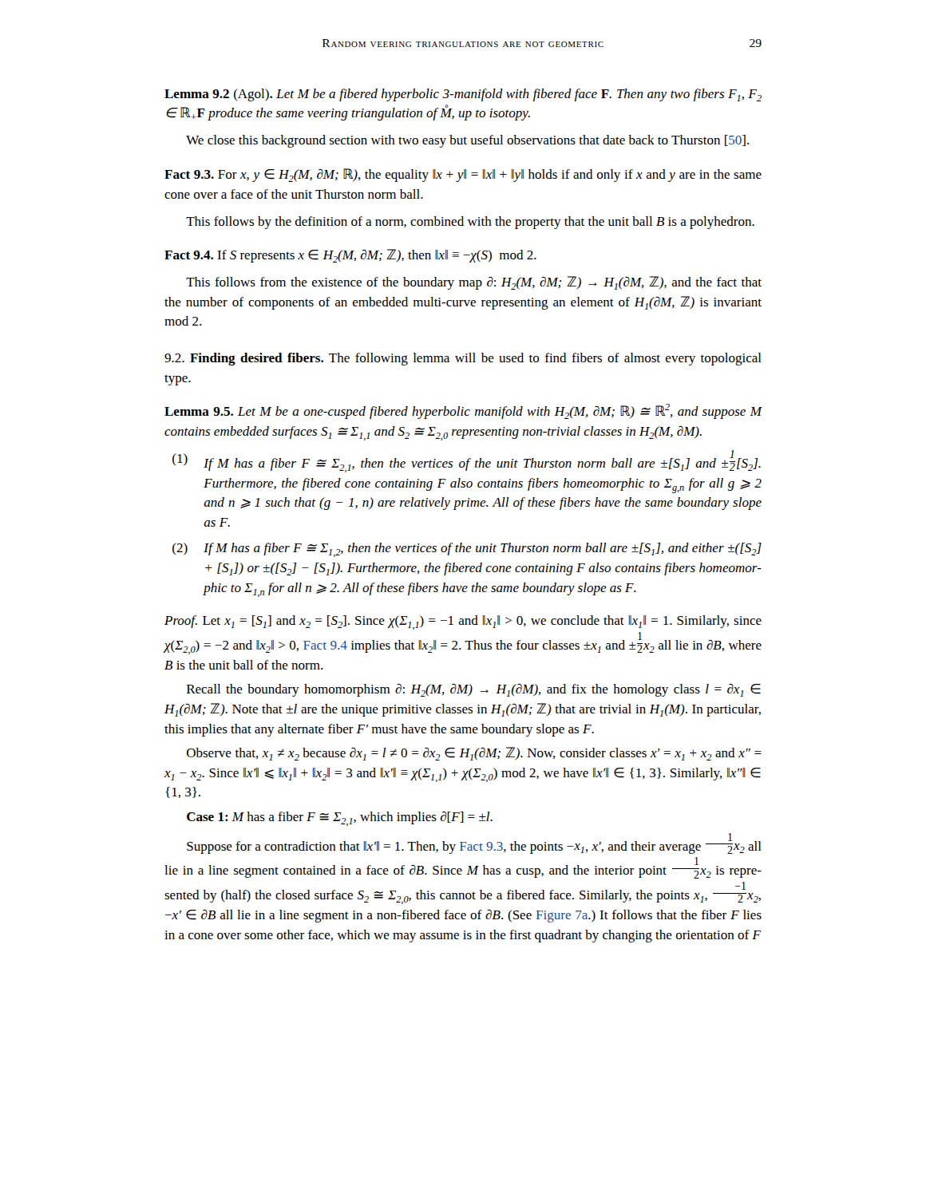Random veering triangulations are not geometric 29
Lemma 9.2 (Agol). Let M be a fibered hyperbolic 3-manifold with fibered face F. Then any two fibers F1, F2 ∈ ℝ+F produce the same veering triangulation of M̊, up to isotopy.
We close this background section with two easy but useful observations that date back to Thurston [50].
Fact 9.3. For x, y ∈ H2(M, ∂M; ℝ), the equality ‖x + y‖ = ‖x‖ + ‖y‖ holds if and only if x and y are in the same cone over a face of the unit Thurston norm ball.
This follows by the definition of a norm, combined with the property that the unit ball B is a polyhedron.
Fact 9.4. If S represents x ∈ H2(M, ∂M; ℤ), then ‖x‖ ≡ −χ(S) mod 2.
This follows from the existence of the boundary map ∂: H2(M, ∂M; ℤ) → H1(∂M, ℤ), and the fact that the number of components of an embedded multi-curve representing an element of H1(∂M, ℤ) is invariant mod 2.
9.2. Finding desired fibers. The following lemma will be used to find fibers of almost every topological type.
Lemma 9.5. Let M be a one-cusped fibered hyperbolic manifold with H2(M, ∂M; ℝ) ≅ ℝ2, and suppose M contains embedded surfaces S1 ≅ Σ1,1 and S2 ≅ Σ2,0 representing non-trivial classes in H2(M, ∂M).
(1) If M has a fiber F ≅ Σ2,1, then the vertices of the unit Thurston norm ball are ±[S1] and ±12[S2]. Furthermore, the fibered cone containing F also contains fibers homeomorphic to Σg,n for all g ⩾ 2 and n ⩾ 1 such that (g − 1, n) are relatively prime. All of these fibers have the same boundary slope as F.
(2) If M has a fiber F ≅ Σ1,2, then the vertices of the unit Thurston norm ball are ±[S1], and either ±([S2] + [S1]) or ±([S2] − [S1]). Furthermore, the fibered cone containing F also contains fibers homeomorphic to Σ1,n for all n ⩾ 2. All of these fibers have the same boundary slope as F.
Proof. Let x1 = [S1] and x2 = [S2]. Since χ(Σ1,1) = −1 and ‖x1‖ > 0, we conclude that ‖x1‖ = 1. Similarly, since χ(Σ2,0) = −2 and ‖x2‖ > 0, Fact 9.4 implies that ‖x2‖ = 2. Thus the four classes ±x1 and ±12 x2 all lie in ∂B, where B is the unit ball of the norm.
Recall the boundary homomorphism ∂: H2(M, ∂M) → H1(∂M), and fix the homology class l = ∂x1 ∈ H1(∂M; ℤ). Note that ±l are the unique primitive classes in H1(∂M; ℤ) that are trivial in H1(M). In particular, this implies that any alternate fiber F′ must have the same boundary slope as F.
Observe that, x1 ≠ x2 because ∂x1 = l ≠ 0 = ∂x2 ∈ H1(∂M; ℤ). Now, consider classes x′ = x1 + x2 and x″ = x1 − x2. Since ‖x′‖ ⩽ ‖x1‖ + ‖x2‖ = 3 and ‖x′‖ ≡ χ(Σ1,1) + χ(Σ2,0) mod 2, we have ‖x′‖ ∈ {1, 3}. Similarly, ‖x″‖ ∈ {1, 3}.
Case 1: M has a fiber F ≅ Σ2,1, which implies ∂[F] = ±l.
Suppose for a contradiction that ‖x′‖ = 1. Then, by Fact 9.3, the points −x1, x′, and their average 12 x2 all lie in a line segment contained in a face of ∂B. Since M has a cusp, and the interior point 12 x2 is represented by (half) the closed surface S2 ≅ Σ2,0, this cannot be a fibered face. Similarly, the points x1, −12 x2, −x′ ∈ ∂B all lie in a line segment in a non-fibered face of ∂B. (See Figure 7a.) It follows that the fiber F lies in a cone over some other face, which we may assume is in the first quadrant by changing the orientation of F